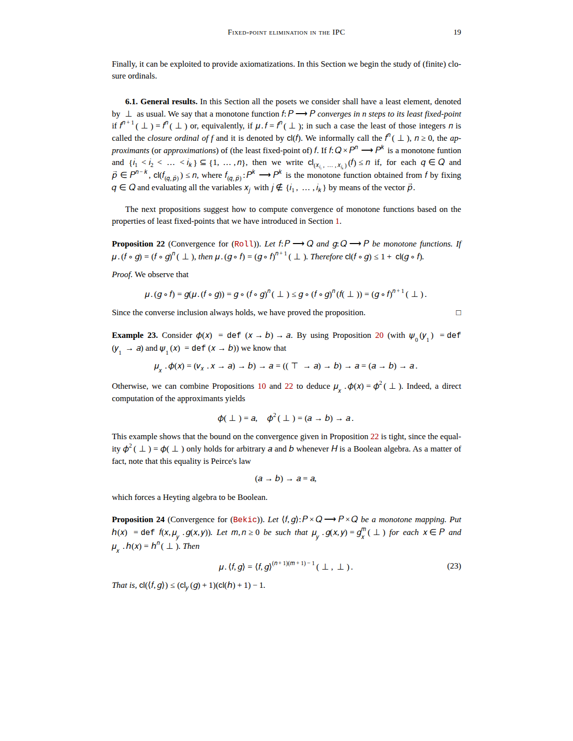Fixed-point elimination in the IPC 19
Finally, it can be exploited to provide axiomatizations. In this Section we begin the study of (finite) closure ordinals.
6.1. General results. In this Section all the posets we consider shall have a least element, denoted by ⊥ as usual. We say that a monotone function f:P⟶P converges in n steps to its least fixed-point if fn+1(⊥)=fn(⊥) or, equivalently, if μ.f=fn(⊥); in such a case the least of those integers n is called the closure ordinal of f and it is denoted by cl(f). We informally call the fn(⊥), n≥0, the approximants (or approximations) of (the least fixed-point of) f. If f:Q×Pn⟶Pk is a monotone funtion and {i1<i2<…<ik}⊆{1,…,n}, then we write cl(xi1,…,xik)(f)≤n if, for each q∈Q and p→∈Pn−k, cl(f(q,p→))≤n, where f(q,p→):Pk⟶Pk is the monotone function obtained from f by fixing q∈Q and evaluating all the variables xj with j∉{i1,…,ik} by means of the vector p→.
The next propositions suggest how to compute convergence of monotone functions based on the properties of least fixed-points that we have introduced in Section 1.
Proposition 22 (Convergence for (Roll)). Let f:P⟶Q and g:Q⟶P be monotone functions. If μ.(f∘g)=(f∘g)n(⊥), then μ.(g∘f)=(g∘f)n+1(⊥). Therefore cl(f∘g)≤1+ cl(g∘f).
Proof. We observe that
μ.(g∘f) = g(μ.(f∘g)) = g∘(f∘g)n(⊥) ≤ g∘(f∘g)n(f(⊥)) = (g∘f)n+1(⊥) .
Since the converse inclusion always holds, we have proved the proposition. □
Example 23. Consider ϕ(x) =def (x→b)→a. By using Proposition 20 (with ψ0(y1) =def (y1→a) and ψ1(x) =def (x→b)) we know that
μx.ϕ(x) = (νx.x→a)→b)→a = ((⊤→a)→b)→a = (a→b)→a .
Otherwise, we can combine Propositions 10 and 22 to deduce μx.ϕ(x)=ϕ2(⊥). Indeed, a direct computation of the approximants yields
ϕ(⊥)=a, ϕ2(⊥)=(a→b)→a.
This example shows that the bound on the convergence given in Proposition 22 is tight, since the equality ϕ2(⊥)=ϕ(⊥) only holds for arbitrary a and b whenever H is a Boolean algebra. As a matter of fact, note that this equality is Peirce's law
(a→b)→a=a,
which forces a Heyting algebra to be Boolean.
Proposition 24 (Convergence for (Bekic)). Let ⟨f,g⟩:P×Q⟶P×Q be a monotone mapping. Put h(x) =def f(x,μy.g(x,y)). Let m,n≥0 be such that μy.g(x,y)=gxm(⊥) for each x∈P and μx.h(x)=hn(⊥). Then
μ.⟨f,g⟩ = ⟨f,g⟩(n+1)(m+1)−1 (⊥,⊥). (23)
That is, cl(⟨f,g⟩)≤(cl y(g)+1)(cl(h)+1)−1.